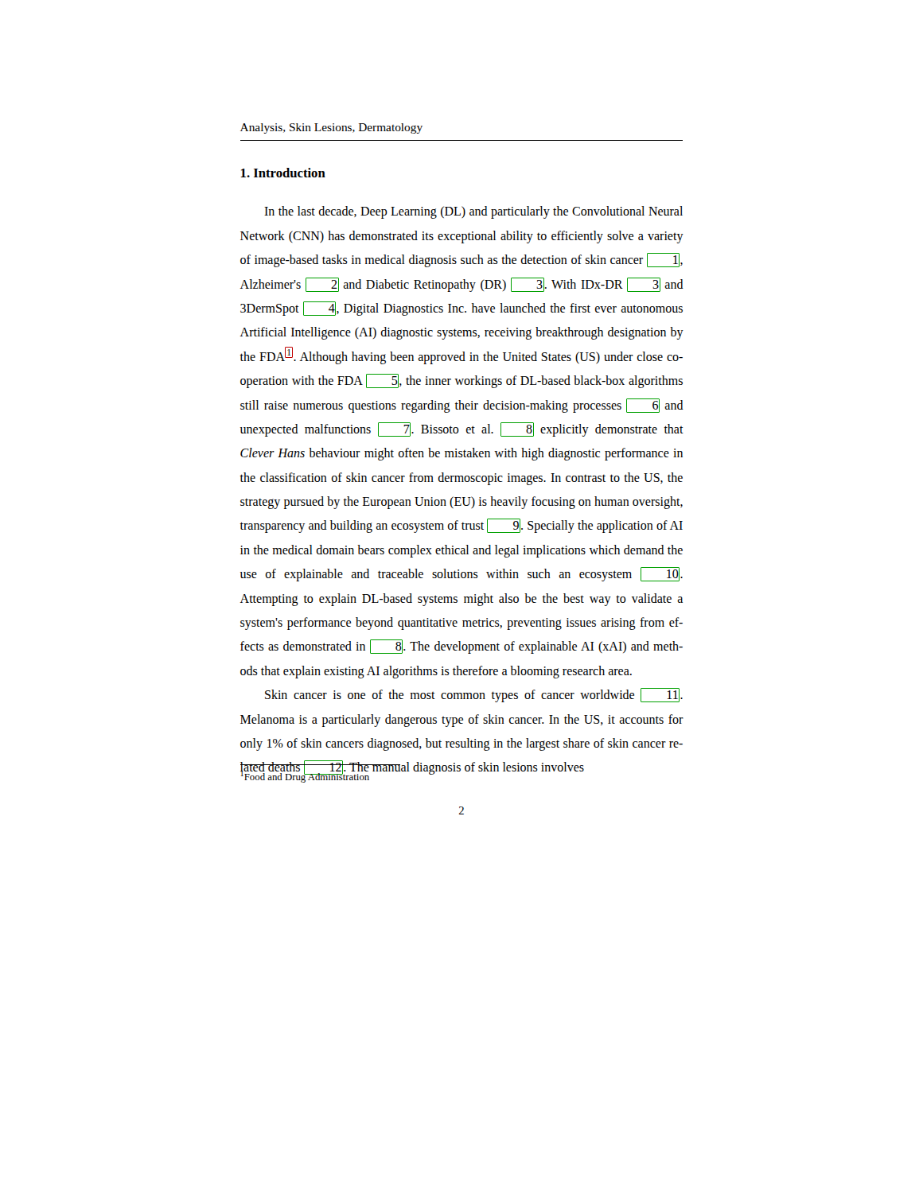Analysis, Skin Lesions, Dermatology
1. Introduction
In the last decade, Deep Learning (DL) and particularly the Convolutional Neural Network (CNN) has demonstrated its exceptional ability to efficiently solve a variety of image-based tasks in medical diagnosis such as the detection of skin cancer 1, Alzheimer's 2 and Diabetic Retinopathy (DR) 3. With IDx-DR 3 and 3DermSpot 4, Digital Diagnostics Inc. have launched the first ever autonomous Artificial Intelligence (AI) diagnostic systems, receiving breakthrough designation by the FDA1. Although having been approved in the United States (US) under close cooperation with the FDA 5, the inner workings of DL-based black-box algorithms still raise numerous questions regarding their decision-making processes 6 and unexpected malfunctions 7. Bissoto et al. 8 explicitly demonstrate that Clever Hans behaviour might often be mistaken with high diagnostic performance in the classification of skin cancer from dermoscopic images. In contrast to the US, the strategy pursued by the European Union (EU) is heavily focusing on human oversight, transparency and building an ecosystem of trust 9. Specially the application of AI in the medical domain bears complex ethical and legal implications which demand the use of explainable and traceable solutions within such an ecosystem 10. Attempting to explain DL-based systems might also be the best way to validate a system's performance beyond quantitative metrics, preventing issues arising from effects as demonstrated in 8. The development of explainable AI (xAI) and methods that explain existing AI algorithms is therefore a blooming research area.
Skin cancer is one of the most common types of cancer worldwide 11. Melanoma is a particularly dangerous type of skin cancer. In the US, it accounts for only 1% of skin cancers diagnosed, but resulting in the largest share of skin cancer related deaths 12. The manual diagnosis of skin lesions involves
1Food and Drug Administration
2